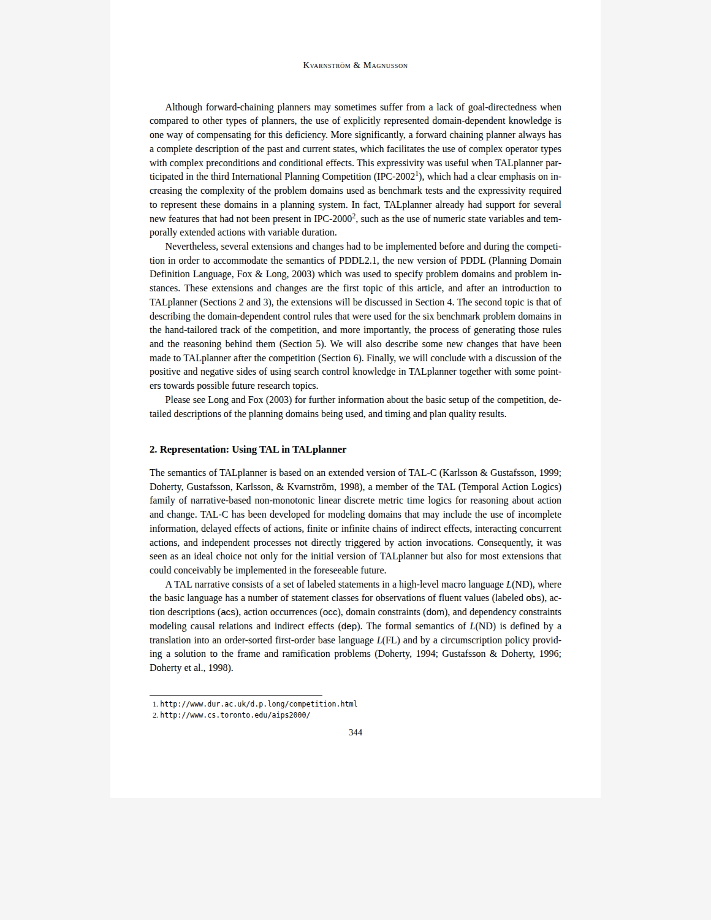Kvarnström & Magnusson
Although forward-chaining planners may sometimes suffer from a lack of goal-directedness when compared to other types of planners, the use of explicitly represented domain-dependent knowledge is one way of compensating for this deficiency. More significantly, a forward chaining planner always has a complete description of the past and current states, which facilitates the use of complex operator types with complex preconditions and conditional effects. This expressivity was useful when TALplanner participated in the third International Planning Competition (IPC-20021), which had a clear emphasis on increasing the complexity of the problem domains used as benchmark tests and the expressivity required to represent these domains in a planning system. In fact, TALplanner already had support for several new features that had not been present in IPC-20002, such as the use of numeric state variables and temporally extended actions with variable duration.
Nevertheless, several extensions and changes had to be implemented before and during the competition in order to accommodate the semantics of PDDL2.1, the new version of PDDL (Planning Domain Definition Language, Fox & Long, 2003) which was used to specify problem domains and problem instances. These extensions and changes are the first topic of this article, and after an introduction to TALplanner (Sections 2 and 3), the extensions will be discussed in Section 4. The second topic is that of describing the domain-dependent control rules that were used for the six benchmark problem domains in the hand-tailored track of the competition, and more importantly, the process of generating those rules and the reasoning behind them (Section 5). We will also describe some new changes that have been made to TALplanner after the competition (Section 6). Finally, we will conclude with a discussion of the positive and negative sides of using search control knowledge in TALplanner together with some pointers towards possible future research topics.
Please see Long and Fox (2003) for further information about the basic setup of the competition, detailed descriptions of the planning domains being used, and timing and plan quality results.
2. Representation: Using TAL in TALplanner
The semantics of TALplanner is based on an extended version of TAL-C (Karlsson & Gustafsson, 1999; Doherty, Gustafsson, Karlsson, & Kvarnström, 1998), a member of the TAL (Temporal Action Logics) family of narrative-based non-monotonic linear discrete metric time logics for reasoning about action and change. TAL-C has been developed for modeling domains that may include the use of incomplete information, delayed effects of actions, finite or infinite chains of indirect effects, interacting concurrent actions, and independent processes not directly triggered by action invocations. Consequently, it was seen as an ideal choice not only for the initial version of TALplanner but also for most extensions that could conceivably be implemented in the foreseeable future.
A TAL narrative consists of a set of labeled statements in a high-level macro language L(ND), where the basic language has a number of statement classes for observations of fluent values (labeled obs), action descriptions (acs), action occurrences (occ), domain constraints (dom), and dependency constraints modeling causal relations and indirect effects (dep). The formal semantics of L(ND) is defined by a translation into an order-sorted first-order base language L(FL) and by a circumscription policy providing a solution to the frame and ramification problems (Doherty, 1994; Gustafsson & Doherty, 1996; Doherty et al., 1998).
http://www.dur.ac.uk/d.p.long/competition.html
http://www.cs.toronto.edu/aips2000/
344